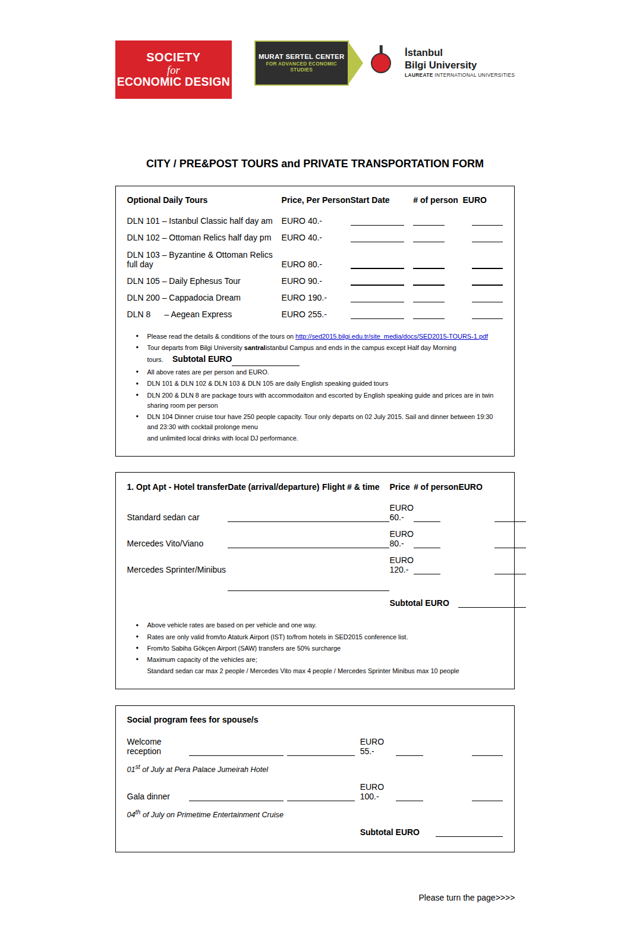SOCIETY
for
ECONOMIC DESIGN
MURAT SERTEL CENTER
FOR ADVANCED ECONOMIC STUDIES
İstanbul
Bilgi University
LAUREATE INTERNATIONAL UNIVERSITIES
CITY / PRE&POST TOURS and PRIVATE TRANSPORTATION FORM
| Optional Daily Tours | Price, Per Person | Start Date | # of person | EURO |
| --- | --- | --- | --- | --- |
| DLN 101 – Istanbul Classic half day am | EURO 40.- | | | |
| DLN 102 – Ottoman Relics half day pm | EURO 40.- | | | |
| DLN 103 – Byzantine & Ottoman Relics full day | EURO 80.- | | | |
| DLN 105 – Daily Ephesus Tour | EURO 90.- | | | |
| DLN 200 – Cappadocia Dream | EURO 190.- | | | |
| DLN 8 – Aegean Express | EURO 255.- | | | |
Please read the details & conditions of the tours on http://sed2015.bilgi.edu.tr/site_media/docs/SED2015-TOURS-1.pdf
Tour departs from Bilgi University santralistanbul Campus and ends in the campus except Half day Morning tours. Subtotal EURO
All above rates are per person and EURO.
DLN 101 & DLN 102 & DLN 103 & DLN 105 are daily English speaking guided tours
DLN 200 & DLN 8 are package tours with accommodaiton and escorted by English speaking guide and prices are in twin sharing room per person
DLN 104 Dinner cruise tour have 250 people capacity. Tour only departs on 02 July 2015. Sail and dinner between 19:30 and 23:30 with cocktail prolonge menu
and unlimited local drinks with local DJ performance.
| 1. Opt Apt - Hotel transfer | Date (arrival/departure) | Flight # & time | Price | # of person | EURO |
| --- | --- | --- | --- | --- | --- |
| Standard sedan car | | | EURO 60.- | | |
| Mercedes Vito/Viano | | | EURO 80.- | | |
| Mercedes Sprinter/Minibus | | | EURO 120.- | | |
| | | | Subtotal EURO | |
Above vehicle rates are based on per vehicle and one way.
Rates are only valid from/to Ataturk Airport (IST) to/from hotels in SED2015 conference list.
From/to Sabiha Gökçen Airport (SAW) transfers are 50% surcharge
Maximum capacity of the vehicles are;
Standard sedan car max 2 people / Mercedes Vito max 4 people / Mercedes Sprinter Minibus max 10 people
Social program fees for spouse/s
| Welcome reception | | | EURO 55.- | | |
| 01 st of July at Pera Palace Jumeirah Hotel |
| Gala dinner | | | EURO 100.- | | |
| 04 th of July on Primetime Entertainment Cruise |
| | | | Subtotal EURO | |
Please turn the page>>>>